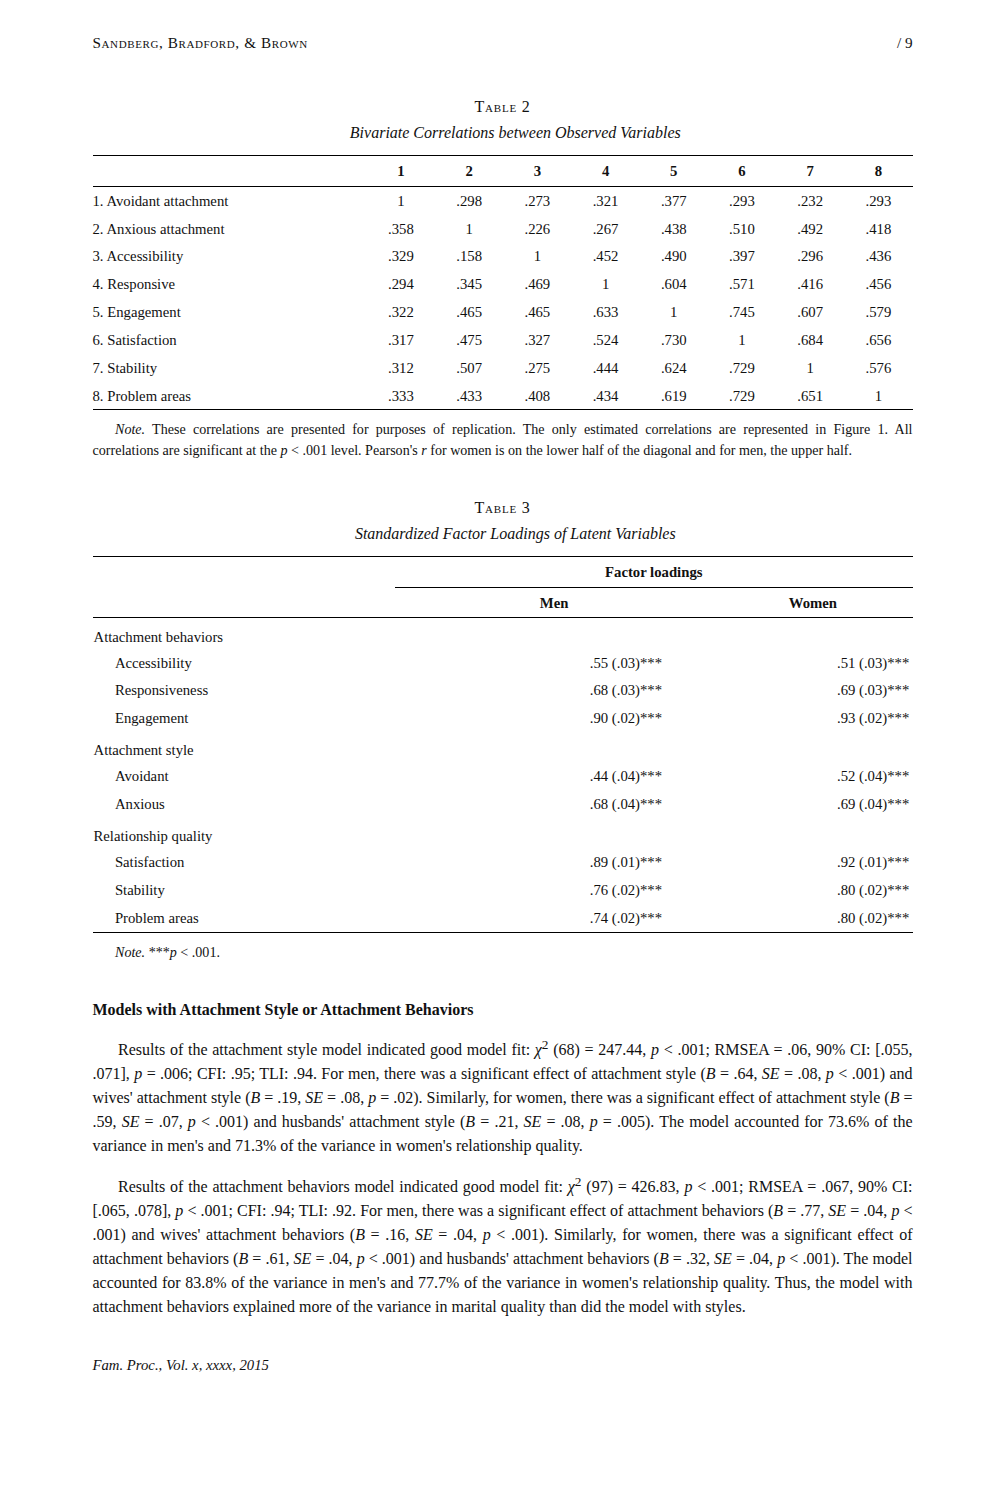Sandberg, Bradford, & Brown / 9
Table 2
Bivariate Correlations between Observed Variables
| | 1 | 2 | 3 | 4 | 5 | 6 | 7 | 8 |
| --- | --- | --- | --- | --- | --- | --- | --- | --- |
| 1. Avoidant attachment | 1 | .298 | .273 | .321 | .377 | .293 | .232 | .293 |
| 2. Anxious attachment | .358 | 1 | .226 | .267 | .438 | .510 | .492 | .418 |
| 3. Accessibility | .329 | .158 | 1 | .452 | .490 | .397 | .296 | .436 |
| 4. Responsive | .294 | .345 | .469 | 1 | .604 | .571 | .416 | .456 |
| 5. Engagement | .322 | .465 | .465 | .633 | 1 | .745 | .607 | .579 |
| 6. Satisfaction | .317 | .475 | .327 | .524 | .730 | 1 | .684 | .656 |
| 7. Stability | .312 | .507 | .275 | .444 | .624 | .729 | 1 | .576 |
| 8. Problem areas | .333 | .433 | .408 | .434 | .619 | .729 | .651 | 1 |
Note. These correlations are presented for purposes of replication. The only estimated correlations are represented in Figure 1. All correlations are significant at the p < .001 level. Pearson's r for women is on the lower half of the diagonal and for men, the upper half.
Table 3
Standardized Factor Loadings of Latent Variables
| | Factor loadings |
| --- | --- |
| | Men | Women |
| Attachment behaviors |
| Accessibility | .55 (.03)*** | .51 (.03)*** |
| Responsiveness | .68 (.03)*** | .69 (.03)*** |
| Engagement | .90 (.02)*** | .93 (.02)*** |
| Attachment style |
| Avoidant | .44 (.04)*** | .52 (.04)*** |
| Anxious | .68 (.04)*** | .69 (.04)*** |
| Relationship quality |
| Satisfaction | .89 (.01)*** | .92 (.01)*** |
| Stability | .76 (.02)*** | .80 (.02)*** |
| Problem areas | .74 (.02)*** | .80 (.02)*** |
Note. ***p < .001.
Models with Attachment Style or Attachment Behaviors
Results of the attachment style model indicated good model fit: χ2 (68) = 247.44, p < .001; RMSEA = .06, 90% CI: [.055, .071], p = .006; CFI: .95; TLI: .94. For men, there was a significant effect of attachment style (B = .64, SE = .08, p < .001) and wives' attachment style (B = .19, SE = .08, p = .02). Similarly, for women, there was a significant effect of attachment style (B = .59, SE = .07, p < .001) and husbands' attachment style (B = .21, SE = .08, p = .005). The model accounted for 73.6% of the variance in men's and 71.3% of the variance in women's relationship quality.
Results of the attachment behaviors model indicated good model fit: χ2 (97) = 426.83, p < .001; RMSEA = .067, 90% CI: [.065, .078], p < .001; CFI: .94; TLI: .92. For men, there was a significant effect of attachment behaviors (B = .77, SE = .04, p < .001) and wives' attachment behaviors (B = .16, SE = .04, p < .001). Similarly, for women, there was a significant effect of attachment behaviors (B = .61, SE = .04, p < .001) and husbands' attachment behaviors (B = .32, SE = .04, p < .001). The model accounted for 83.8% of the variance in men's and 77.7% of the variance in women's relationship quality. Thus, the model with attachment behaviors explained more of the variance in marital quality than did the model with styles.
Fam. Proc., Vol. x, xxxx, 2015